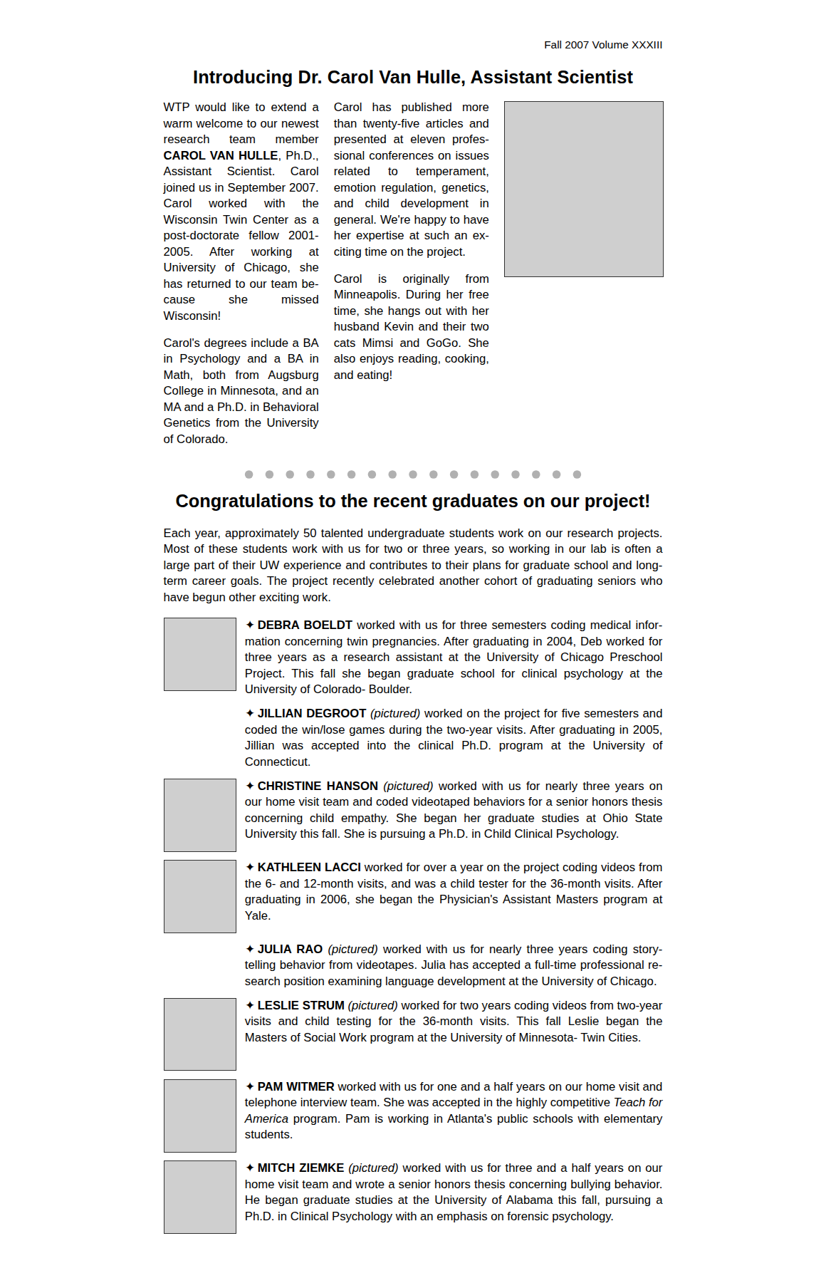Fall 2007 Volume XXXIII
Introducing Dr. Carol Van Hulle, Assistant Scientist
WTP would like to extend a warm welcome to our newest research team member CAROL VAN HULLE, Ph.D., Assistant Scientist. Carol joined us in September 2007. Carol worked with the Wisconsin Twin Center as a post-doctorate fellow 2001-2005. After working at University of Chicago, she has returned to our team because she missed Wisconsin!
Carol's degrees include a BA in Psychology and a BA in Math, both from Augsburg College in Minnesota, and an MA and a Ph.D. in Behavioral Genetics from the University of Colorado.
Carol has published more than twenty-five articles and presented at eleven professional conferences on issues related to temperament, emotion regulation, genetics, and child development in general. We're happy to have her expertise at such an exciting time on the project.
Carol is originally from Minneapolis. During her free time, she hangs out with her husband Kevin and their two cats Mimsi and GoGo. She also enjoys reading, cooking, and eating!
Congratulations to the recent graduates on our project!
Each year, approximately 50 talented undergraduate students work on our research projects. Most of these students work with us for two or three years, so working in our lab is often a large part of their UW experience and contributes to their plans for graduate school and long-term career goals. The project recently celebrated another cohort of graduating seniors who have begun other exciting work.
✦DEBRA BOELDT worked with us for three semesters coding medical information concerning twin pregnancies. After graduating in 2004, Deb worked for three years as a research assistant at the University of Chicago Preschool Project. This fall she began graduate school for clinical psychology at the University of Colorado- Boulder.
✦JILLIAN DEGROOT (pictured) worked on the project for five semesters and coded the win/lose games during the two-year visits. After graduating in 2005, Jillian was accepted into the clinical Ph.D. program at the University of Connecticut.
✦CHRISTINE HANSON (pictured) worked with us for nearly three years on our home visit team and coded videotaped behaviors for a senior honors thesis concerning child empathy. She began her graduate studies at Ohio State University this fall. She is pursuing a Ph.D. in Child Clinical Psychology.
✦KATHLEEN LACCI worked for over a year on the project coding videos from the 6- and 12-month visits, and was a child tester for the 36-month visits. After graduating in 2006, she began the Physician's Assistant Masters program at Yale.
✦JULIA RAO (pictured) worked with us for nearly three years coding storytelling behavior from videotapes. Julia has accepted a full-time professional research position examining language development at the University of Chicago.
✦LESLIE STRUM (pictured) worked for two years coding videos from two-year visits and child testing for the 36-month visits. This fall Leslie began the Masters of Social Work program at the University of Minnesota- Twin Cities.
✦PAM WITMER worked with us for one and a half years on our home visit and telephone interview team. She was accepted in the highly competitive Teach for America program. Pam is working in Atlanta's public schools with elementary students.
✦MITCH ZIEMKE (pictured) worked with us for three and a half years on our home visit team and wrote a senior honors thesis concerning bullying behavior. He began graduate studies at the University of Alabama this fall, pursuing a Ph.D. in Clinical Psychology with an emphasis on forensic psychology.